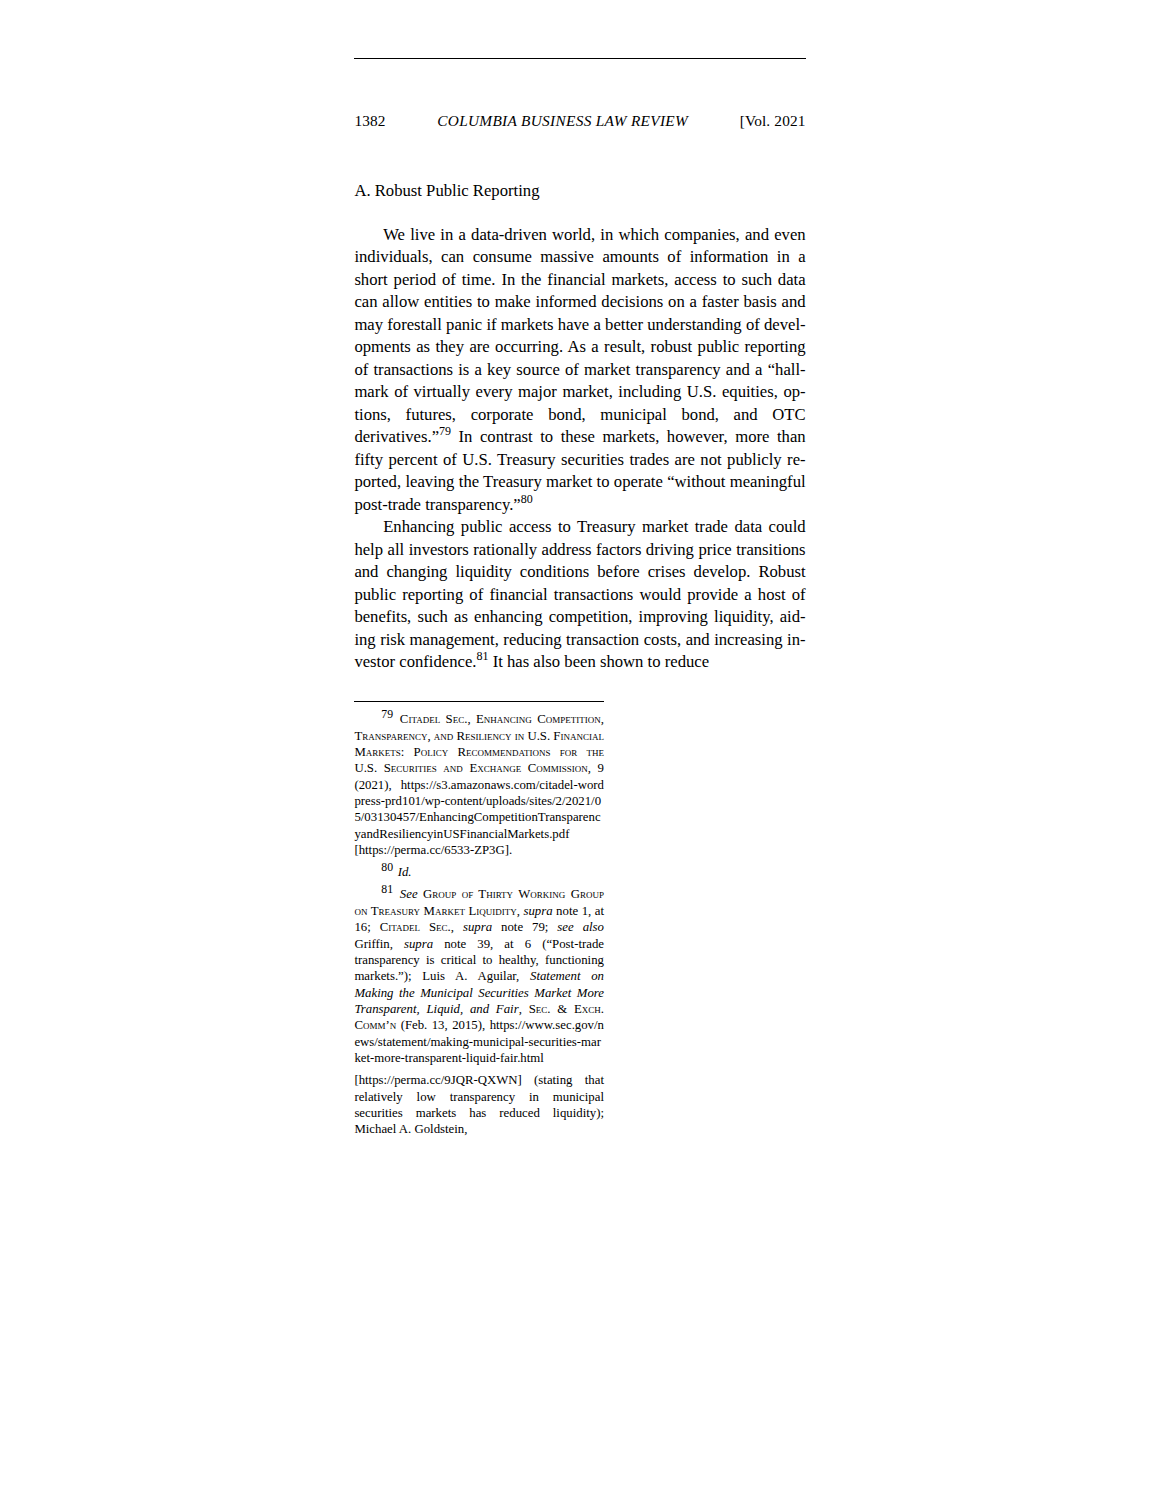1382 Columbia Business Law Review [Vol. 2021
A. Robust Public Reporting
We live in a data-driven world, in which companies, and even individuals, can consume massive amounts of information in a short period of time. In the financial markets, access to such data can allow entities to make informed decisions on a faster basis and may forestall panic if markets have a better understanding of developments as they are occurring. As a result, robust public reporting of transactions is a key source of market transparency and a “hallmark of virtually every major market, including U.S. equities, options, futures, corporate bond, municipal bond, and OTC derivatives.”79 In contrast to these markets, however, more than fifty percent of U.S. Treasury securities trades are not publicly reported, leaving the Treasury market to operate “without meaningful post-trade transparency.”80
Enhancing public access to Treasury market trade data could help all investors rationally address factors driving price transitions and changing liquidity conditions before crises develop. Robust public reporting of financial transactions would provide a host of benefits, such as enhancing competition, improving liquidity, aiding risk management, reducing transaction costs, and increasing investor confidence.81 It has also been shown to reduce
79 Citadel Sec., Enhancing Competition, Transparency, and Resiliency in U.S. Financial Markets: Policy Recommendations for the U.S. Securities and Exchange Commission, 9 (2021), https://s3.amazonaws.com/citadel-wordpress-prd101/wp-content/uploads/sites/2/2021/05/03130457/EnhancingCompetitionTransparencyandResiliencyinUSFinancialMarkets.pdf [https://perma.cc/6533-ZP3G].
80 Id.
81 See Group of Thirty Working Group on Treasury Market Liquidity, supra note 1, at 16; Citadel Sec., supra note 79; see also Griffin, supra note 39, at 6 (“Post-trade transparency is critical to healthy, functioning markets.”); Luis A. Aguilar, Statement on Making the Municipal Securities Market More Transparent, Liquid, and Fair, Sec. & Exch. Comm’n (Feb. 13, 2015), https://www.sec.gov/news/statement/making-municipal-securities-market-more-transparent-liquid-fair.html
[https://perma.cc/9JQR-QXWN] (stating that relatively low transparency in municipal securities markets has reduced liquidity); Michael A. Goldstein,